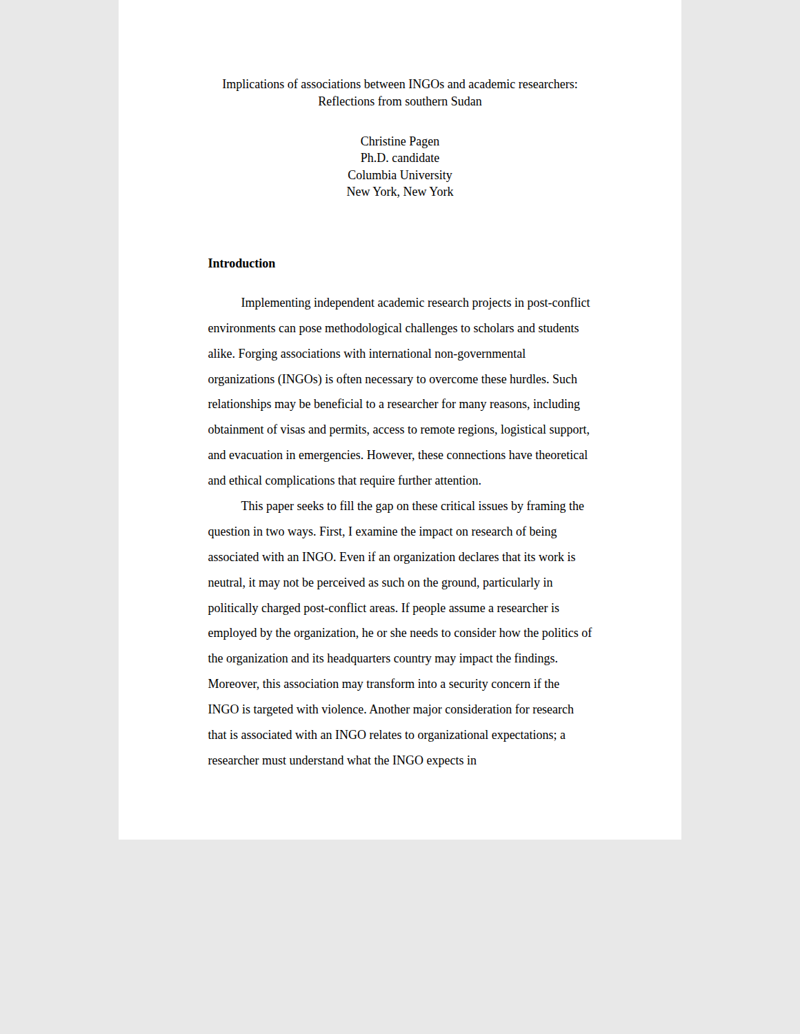Implications of associations between INGOs and academic researchers:
Reflections from southern Sudan
Christine Pagen
Ph.D. candidate
Columbia University
New York, New York
Introduction
Implementing independent academic research projects in post-conflict environments can pose methodological challenges to scholars and students alike. Forging associations with international non-governmental organizations (INGOs) is often necessary to overcome these hurdles. Such relationships may be beneficial to a researcher for many reasons, including obtainment of visas and permits, access to remote regions, logistical support, and evacuation in emergencies. However, these connections have theoretical and ethical complications that require further attention.
This paper seeks to fill the gap on these critical issues by framing the question in two ways. First, I examine the impact on research of being associated with an INGO. Even if an organization declares that its work is neutral, it may not be perceived as such on the ground, particularly in politically charged post-conflict areas. If people assume a researcher is employed by the organization, he or she needs to consider how the politics of the organization and its headquarters country may impact the findings. Moreover, this association may transform into a security concern if the INGO is targeted with violence. Another major consideration for research that is associated with an INGO relates to organizational expectations; a researcher must understand what the INGO expects in